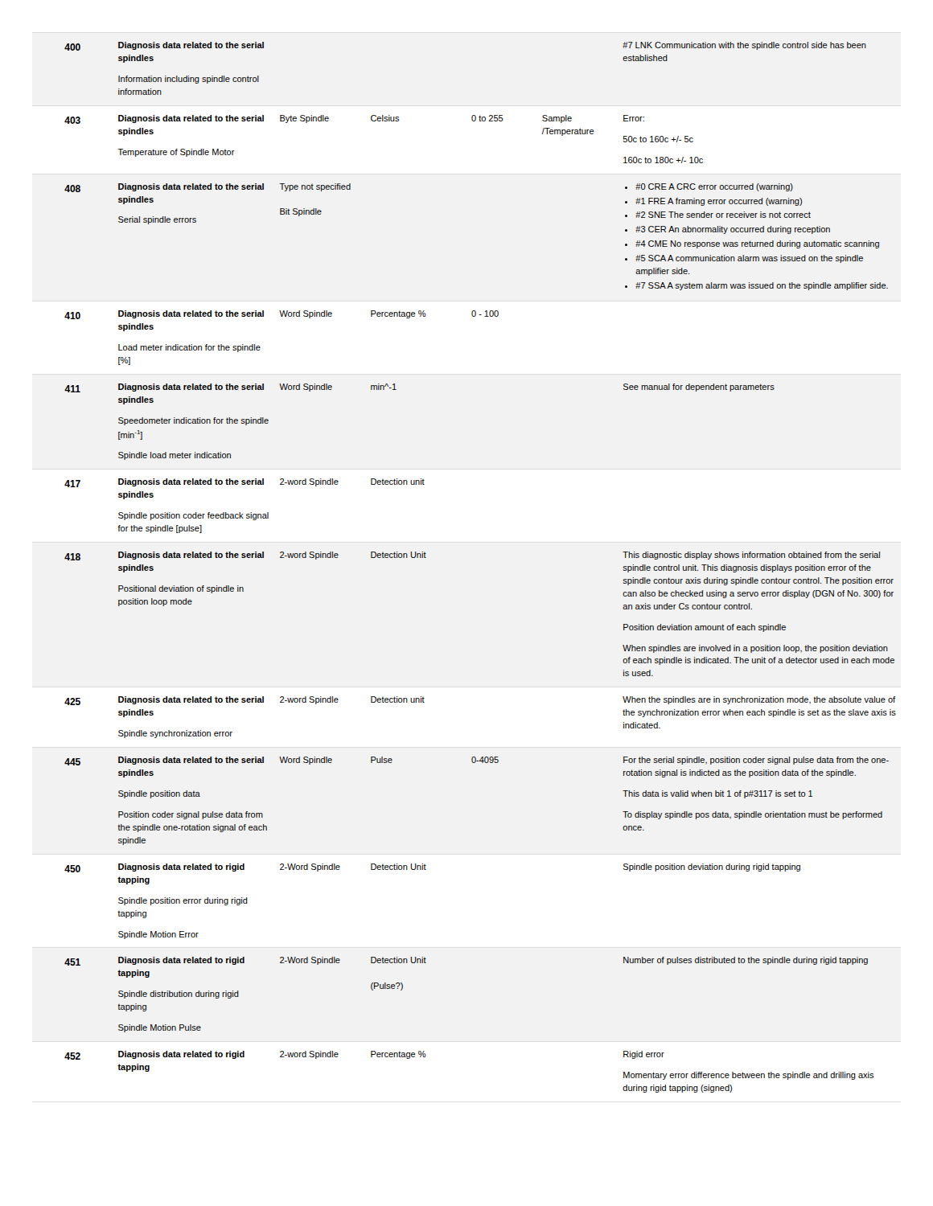| 400 | Diagnosis data related to the serial spindles Information including spindle control information | | | | | #7 LNK Communication with the spindle control side has been established |
| 403 | Diagnosis data related to the serial spindles Temperature of Spindle Motor | Byte Spindle | Celsius | 0 to 255 | Sample /Temperature | Error: 50c to 160c +/- 5c 160c to 180c +/- 10c |
| 408 | Diagnosis data related to the serial spindles Serial spindle errors | Type not specified Bit Spindle | | | | #0 CRE A CRC error occurred (warning) #1 FRE A framing error occurred (warning) #2 SNE The sender or receiver is not correct #3 CER An abnormality occurred during reception #4 CME No response was returned during automatic scanning #5 SCA A communication alarm was issued on the spindle amplifier side. #7 SSA A system alarm was issued on the spindle amplifier side. |
| 410 | Diagnosis data related to the serial spindles Load meter indication for the spindle [%] | Word Spindle | Percentage % | 0 - 100 | | |
| 411 | Diagnosis data related to the serial spindles Speedometer indication for the spindle [min -1 ] Spindle load meter indication | Word Spindle | min^-1 | | | See manual for dependent parameters |
| 417 | Diagnosis data related to the serial spindles Spindle position coder feedback signal for the spindle [pulse] | 2-word Spindle | Detection unit | | | |
| 418 | Diagnosis data related to the serial spindles Positional deviation of spindle in position loop mode | 2-word Spindle | Detection Unit | | | This diagnostic display shows information obtained from the serial spindle control unit. This diagnosis displays position error of the spindle contour axis during spindle contour control. The position error can also be checked using a servo error display (DGN of No. 300) for an axis under Cs contour control. Position deviation amount of each spindle When spindles are involved in a position loop, the position deviation of each spindle is indicated. The unit of a detector used in each mode is used. |
| 425 | Diagnosis data related to the serial spindles Spindle synchronization error | 2-word Spindle | Detection unit | | | When the spindles are in synchronization mode, the absolute value of the synchronization error when each spindle is set as the slave axis is indicated. |
| 445 | Diagnosis data related to the serial spindles Spindle position data Position coder signal pulse data from the spindle one-rotation signal of each spindle | Word Spindle | Pulse | 0-4095 | | For the serial spindle, position coder signal pulse data from the one-rotation signal is indicted as the position data of the spindle. This data is valid when bit 1 of p#3117 is set to 1 To display spindle pos data, spindle orientation must be performed once. |
| 450 | Diagnosis data related to rigid tapping Spindle position error during rigid tapping Spindle Motion Error | 2-Word Spindle | Detection Unit | | | Spindle position deviation during rigid tapping |
| 451 | Diagnosis data related to rigid tapping Spindle distribution during rigid tapping Spindle Motion Pulse | 2-Word Spindle | Detection Unit (Pulse?) | | | Number of pulses distributed to the spindle during rigid tapping |
| 452 | Diagnosis data related to rigid tapping | 2-word Spindle | Percentage % | | | Rigid error Momentary error difference between the spindle and drilling axis during rigid tapping (signed) |